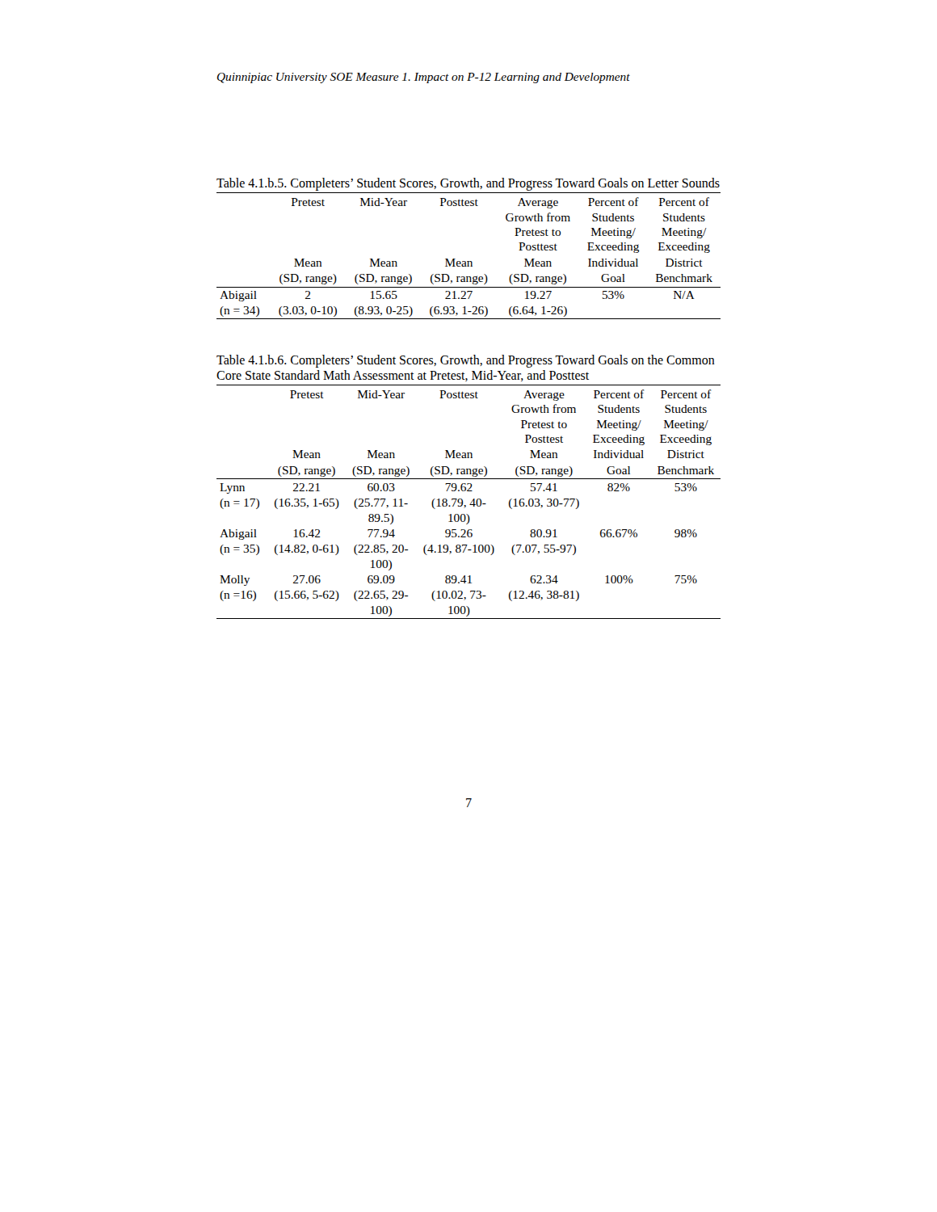Quinnipiac University SOE Measure 1. Impact on P-12 Learning and Development
Table 4.1.b.5. Completers’ Student Scores, Growth, and Progress Toward Goals on Letter Sounds
| | Pretest | Mid-Year | Posttest | Average Growth from Pretest to Posttest | Percent of Students Meeting/ Exceeding | Percent of Students Meeting/ Exceeding |
| --- | --- | --- | --- | --- | --- | --- |
| | Mean | Mean | Mean | Mean | Individual | District |
| | (SD, range) | (SD, range) | (SD, range) | (SD, range) | Goal | Benchmark |
| Abigail | 2 | 15.65 | 21.27 | 19.27 | 53% | N/A |
| (n = 34) | (3.03, 0-10) | (8.93, 0-25) | (6.93, 1-26) | (6.64, 1-26) | | |
Table 4.1.b.6. Completers’ Student Scores, Growth, and Progress Toward Goals on the Common Core State Standard Math Assessment at Pretest, Mid-Year, and Posttest
| | Pretest | Mid-Year | Posttest | Average Growth from Pretest to Posttest | Percent of Students Meeting/ Exceeding | Percent of Students Meeting/ Exceeding |
| --- | --- | --- | --- | --- | --- | --- |
| | Mean | Mean | Mean | Mean | Individual | District |
| | (SD, range) | (SD, range) | (SD, range) | (SD, range) | Goal | Benchmark |
| Lynn | 22.21 | 60.03 | 79.62 | 57.41 | 82% | 53% |
| (n = 17) | (16.35, 1-65) | (25.77, 11- 89.5) | (18.79, 40- 100) | (16.03, 30-77) | | |
| Abigail | 16.42 | 77.94 | 95.26 | 80.91 | 66.67% | 98% |
| (n = 35) | (14.82, 0-61) | (22.85, 20- 100) | (4.19, 87-100) | (7.07, 55-97) | | |
| Molly | 27.06 | 69.09 | 89.41 | 62.34 | 100% | 75% |
| (n =16) | (15.66, 5-62) | (22.65, 29- 100) | (10.02, 73- 100) | (12.46, 38-81) | | |
7